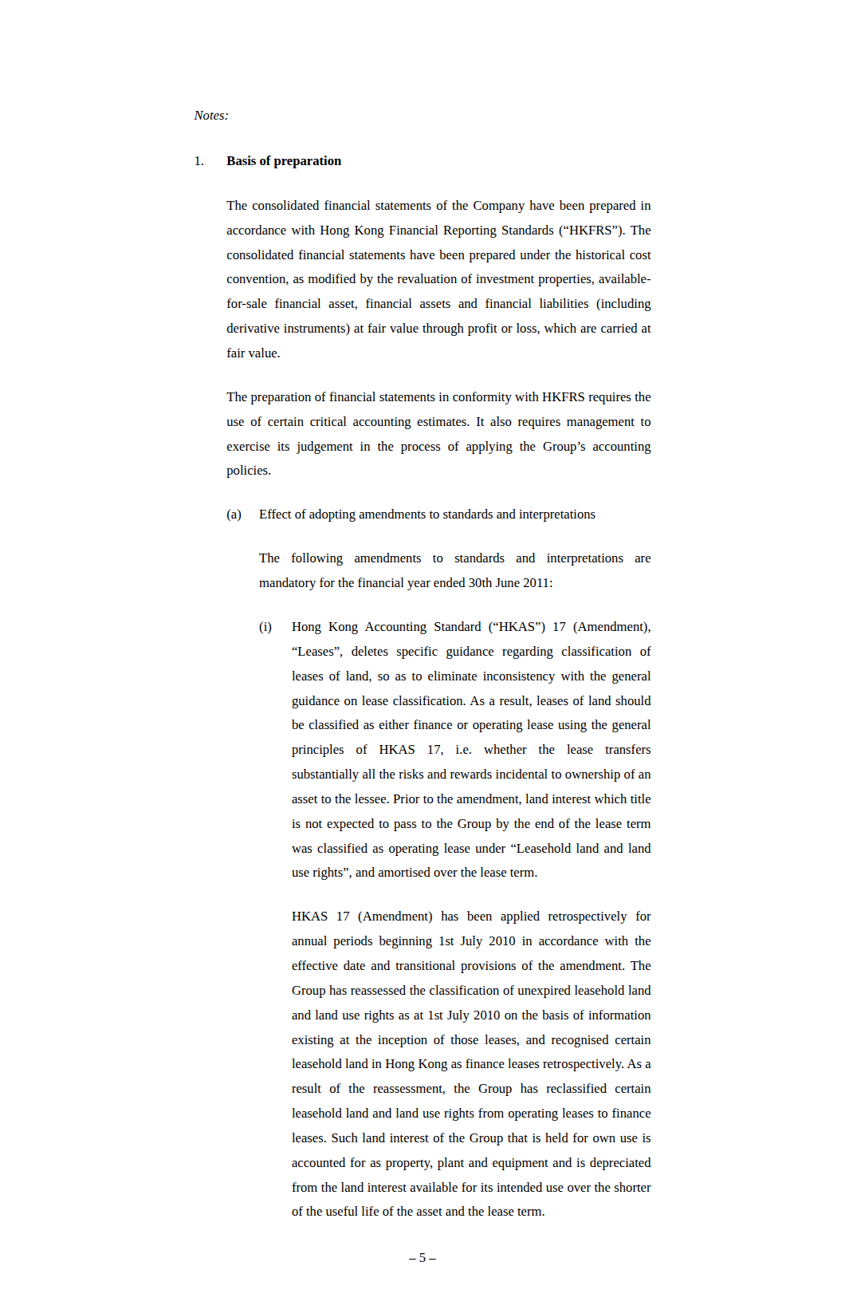Notes:
1.
Basis of preparation
The consolidated financial statements of the Company have been prepared in accordance with Hong Kong Financial Reporting Standards (“HKFRS”). The consolidated financial statements have been prepared under the historical cost convention, as modified by the revaluation of investment properties, available-for-sale financial asset, financial assets and financial liabilities (including derivative instruments) at fair value through profit or loss, which are carried at fair value.
The preparation of financial statements in conformity with HKFRS requires the use of certain critical accounting estimates. It also requires management to exercise its judgement in the process of applying the Group’s accounting policies.
(a)
Effect of adopting amendments to standards and interpretations
The following amendments to standards and interpretations are mandatory for the financial year ended 30th June 2011:
(i)
Hong Kong Accounting Standard (“HKAS”) 17 (Amendment), “Leases”, deletes specific guidance regarding classification of leases of land, so as to eliminate inconsistency with the general guidance on lease classification. As a result, leases of land should be classified as either finance or operating lease using the general principles of HKAS 17, i.e. whether the lease transfers substantially all the risks and rewards incidental to ownership of an asset to the lessee. Prior to the amendment, land interest which title is not expected to pass to the Group by the end of the lease term was classified as operating lease under “Leasehold land and land use rights”, and amortised over the lease term.
HKAS 17 (Amendment) has been applied retrospectively for annual periods beginning 1st July 2010 in accordance with the effective date and transitional provisions of the amendment. The Group has reassessed the classification of unexpired leasehold land and land use rights as at 1st July 2010 on the basis of information existing at the inception of those leases, and recognised certain leasehold land in Hong Kong as finance leases retrospectively. As a result of the reassessment, the Group has reclassified certain leasehold land and land use rights from operating leases to finance leases. Such land interest of the Group that is held for own use is accounted for as property, plant and equipment and is depreciated from the land interest available for its intended use over the shorter of the useful life of the asset and the lease term.
– 5 –